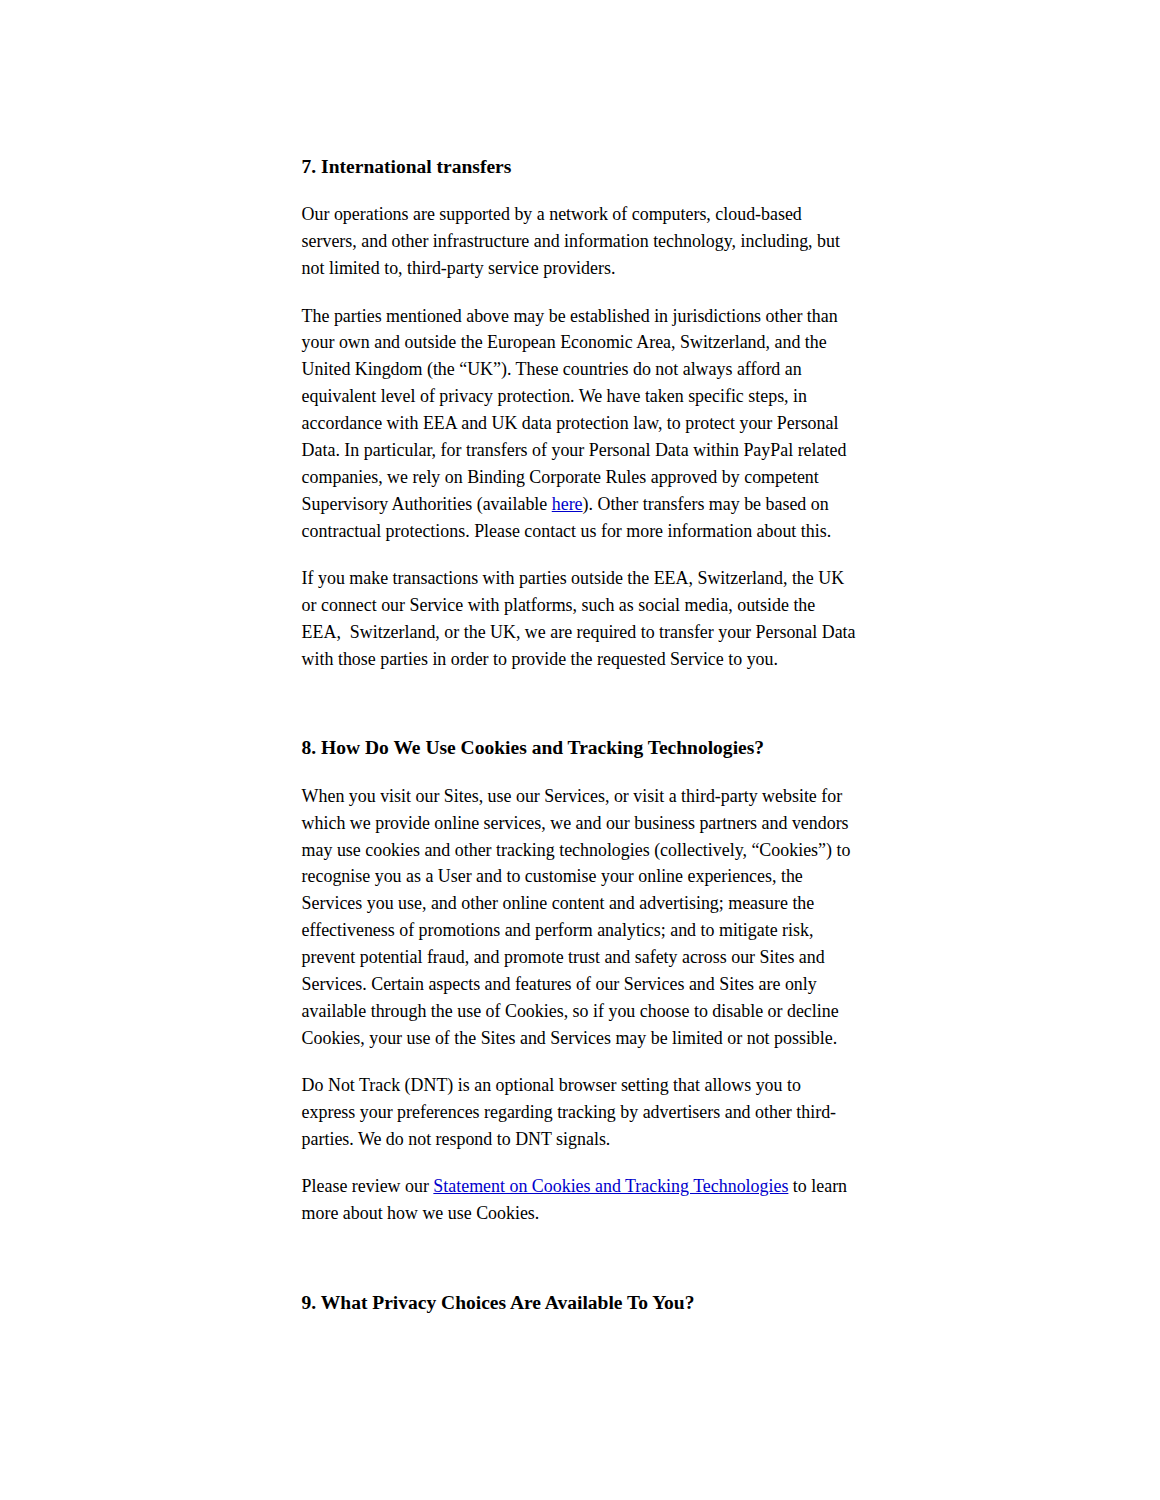7. International transfers
Our operations are supported by a network of computers, cloud-based servers, and other infrastructure and information technology, including, but not limited to, third-party service providers.
The parties mentioned above may be established in jurisdictions other than your own and outside the European Economic Area, Switzerland, and the United Kingdom (the “UK”). These countries do not always afford an equivalent level of privacy protection. We have taken specific steps, in accordance with EEA and UK data protection law, to protect your Personal Data. In particular, for transfers of your Personal Data within PayPal related companies, we rely on Binding Corporate Rules approved by competent Supervisory Authorities (available here). Other transfers may be based on contractual protections. Please contact us for more information about this.
If you make transactions with parties outside the EEA, Switzerland, the UK or connect our Service with platforms, such as social media, outside the EEA, Switzerland, or the UK, we are required to transfer your Personal Data with those parties in order to provide the requested Service to you.
8. How Do We Use Cookies and Tracking Technologies?
When you visit our Sites, use our Services, or visit a third-party website for which we provide online services, we and our business partners and vendors may use cookies and other tracking technologies (collectively, “Cookies”) to recognise you as a User and to customise your online experiences, the Services you use, and other online content and advertising; measure the effectiveness of promotions and perform analytics; and to mitigate risk, prevent potential fraud, and promote trust and safety across our Sites and Services. Certain aspects and features of our Services and Sites are only available through the use of Cookies, so if you choose to disable or decline Cookies, your use of the Sites and Services may be limited or not possible.
Do Not Track (DNT) is an optional browser setting that allows you to express your preferences regarding tracking by advertisers and other third-parties. We do not respond to DNT signals.
Please review our Statement on Cookies and Tracking Technologies to learn more about how we use Cookies.
9. What Privacy Choices Are Available To You?